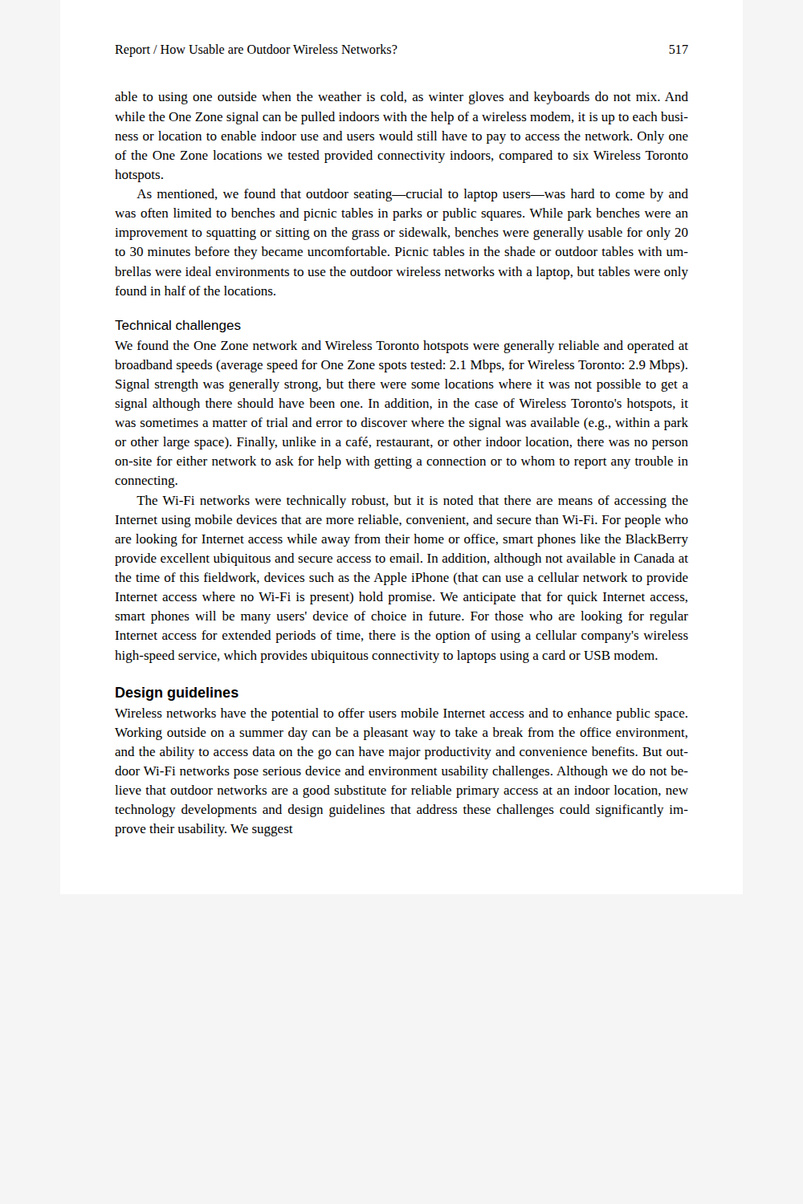Report / How Usable are Outdoor Wireless Networks? 517
able to using one outside when the weather is cold, as winter gloves and keyboards do not mix. And while the One Zone signal can be pulled indoors with the help of a wireless modem, it is up to each business or location to enable indoor use and users would still have to pay to access the network. Only one of the One Zone locations we tested provided connectivity indoors, compared to six Wireless Toronto hotspots.
As mentioned, we found that outdoor seating—crucial to laptop users—was hard to come by and was often limited to benches and picnic tables in parks or public squares. While park benches were an improvement to squatting or sitting on the grass or sidewalk, benches were generally usable for only 20 to 30 minutes before they became uncomfortable. Picnic tables in the shade or outdoor tables with umbrellas were ideal environments to use the outdoor wireless networks with a laptop, but tables were only found in half of the locations.
Technical challenges
We found the One Zone network and Wireless Toronto hotspots were generally reliable and operated at broadband speeds (average speed for One Zone spots tested: 2.1 Mbps, for Wireless Toronto: 2.9 Mbps). Signal strength was generally strong, but there were some locations where it was not possible to get a signal although there should have been one. In addition, in the case of Wireless Toronto's hotspots, it was sometimes a matter of trial and error to discover where the signal was available (e.g., within a park or other large space). Finally, unlike in a café, restaurant, or other indoor location, there was no person on-site for either network to ask for help with getting a connection or to whom to report any trouble in connecting.
The Wi-Fi networks were technically robust, but it is noted that there are means of accessing the Internet using mobile devices that are more reliable, convenient, and secure than Wi-Fi. For people who are looking for Internet access while away from their home or office, smart phones like the BlackBerry provide excellent ubiquitous and secure access to email. In addition, although not available in Canada at the time of this fieldwork, devices such as the Apple iPhone (that can use a cellular network to provide Internet access where no Wi-Fi is present) hold promise. We anticipate that for quick Internet access, smart phones will be many users' device of choice in future. For those who are looking for regular Internet access for extended periods of time, there is the option of using a cellular company's wireless high-speed service, which provides ubiquitous connectivity to laptops using a card or USB modem.
Design guidelines
Wireless networks have the potential to offer users mobile Internet access and to enhance public space. Working outside on a summer day can be a pleasant way to take a break from the office environment, and the ability to access data on the go can have major productivity and convenience benefits. But outdoor Wi-Fi networks pose serious device and environment usability challenges. Although we do not believe that outdoor networks are a good substitute for reliable primary access at an indoor location, new technology developments and design guidelines that address these challenges could significantly improve their usability. We suggest